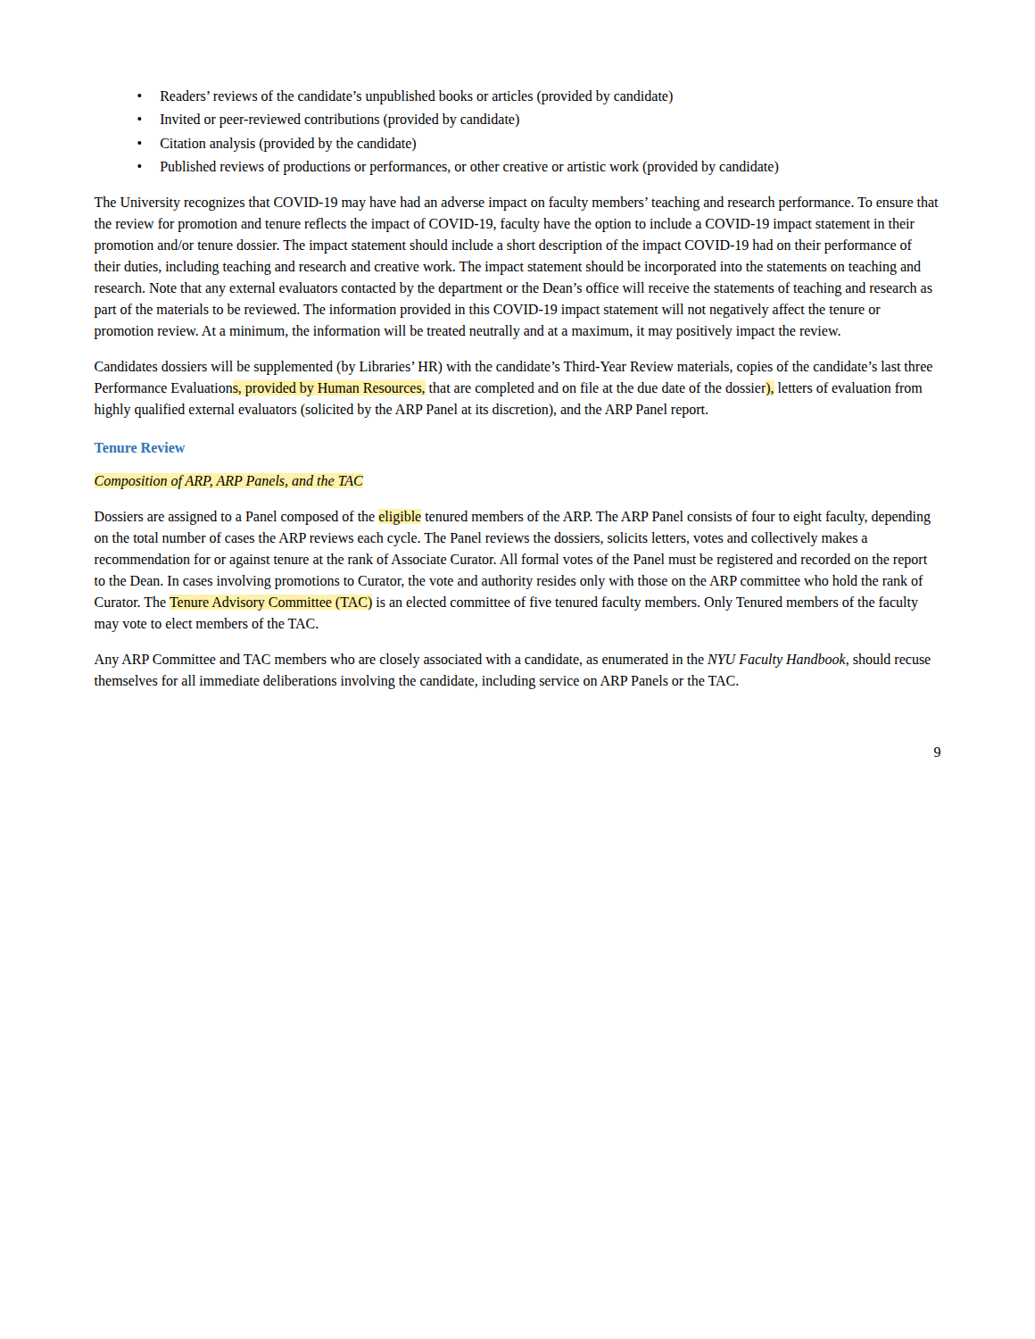Readers’ reviews of the candidate’s unpublished books or articles (provided by candidate)
Invited or peer-reviewed contributions (provided by candidate)
Citation analysis (provided by the candidate)
Published reviews of productions or performances, or other creative or artistic work (provided by candidate)
The University recognizes that COVID-19 may have had an adverse impact on faculty members’ teaching and research performance. To ensure that the review for promotion and tenure reflects the impact of COVID-19, faculty have the option to include a COVID-19 impact statement in their promotion and/or tenure dossier. The impact statement should include a short description of the impact COVID-19 had on their performance of their duties, including teaching and research and creative work. The impact statement should be incorporated into the statements on teaching and research. Note that any external evaluators contacted by the department or the Dean’s office will receive the statements of teaching and research as part of the materials to be reviewed. The information provided in this COVID-19 impact statement will not negatively affect the tenure or promotion review. At a minimum, the information will be treated neutrally and at a maximum, it may positively impact the review.
Candidates dossiers will be supplemented (by Libraries’ HR) with the candidate’s Third-Year Review materials, copies of the candidate’s last three Performance Evaluations, provided by Human Resources, that are completed and on file at the due date of the dossier), letters of evaluation from highly qualified external evaluators (solicited by the ARP Panel at its discretion), and the ARP Panel report.
Tenure Review
Composition of ARP, ARP Panels, and the TAC
Dossiers are assigned to a Panel composed of the eligible tenured members of the ARP. The ARP Panel consists of four to eight faculty, depending on the total number of cases the ARP reviews each cycle. The Panel reviews the dossiers, solicits letters, votes and collectively makes a recommendation for or against tenure at the rank of Associate Curator. All formal votes of the Panel must be registered and recorded on the report to the Dean. In cases involving promotions to Curator, the vote and authority resides only with those on the ARP committee who hold the rank of Curator. The Tenure Advisory Committee (TAC) is an elected committee of five tenured faculty members. Only Tenured members of the faculty may vote to elect members of the TAC.
Any ARP Committee and TAC members who are closely associated with a candidate, as enumerated in the NYU Faculty Handbook, should recuse themselves for all immediate deliberations involving the candidate, including service on ARP Panels or the TAC.
9